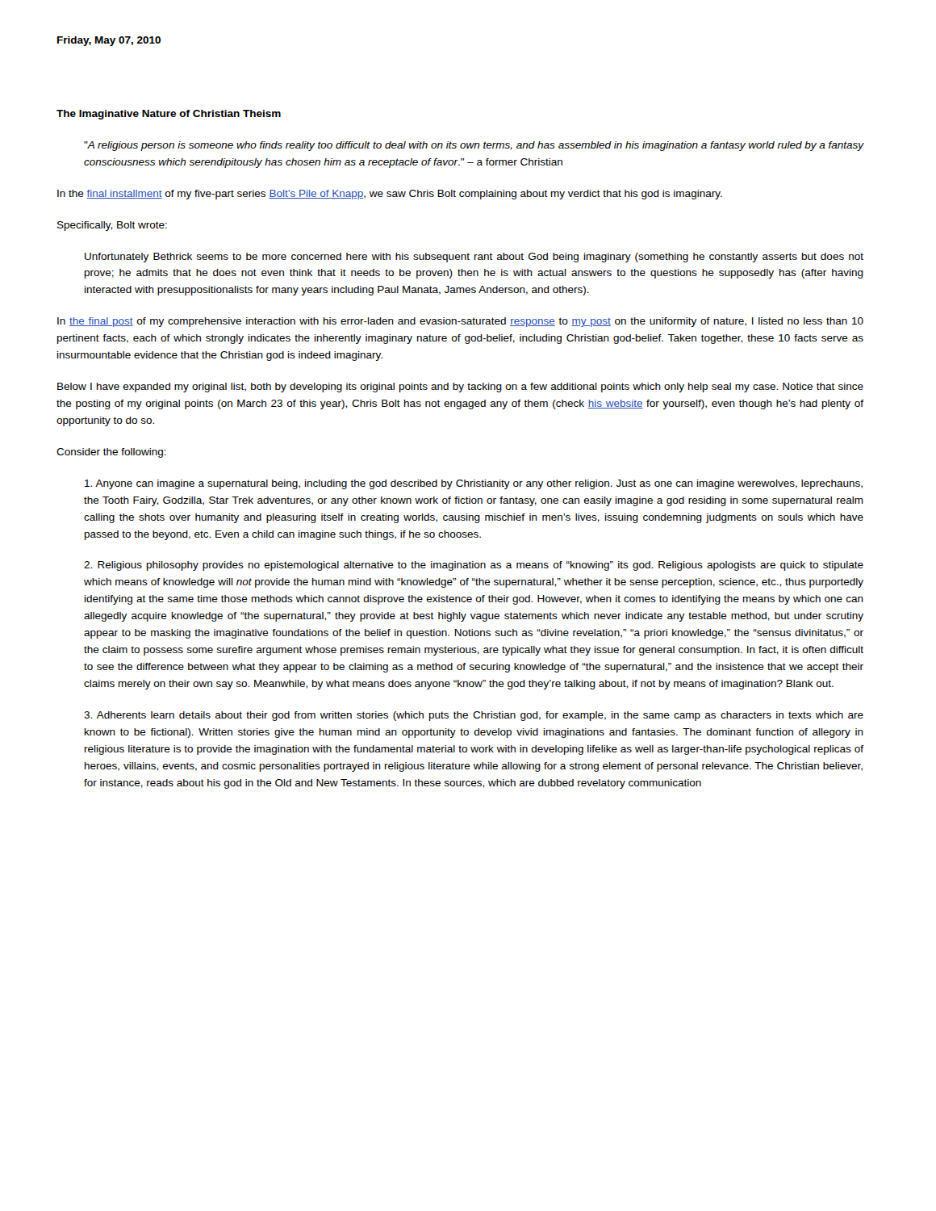Friday, May 07, 2010
The Imaginative Nature of Christian Theism
"A religious person is someone who finds reality too difficult to deal with on its own terms, and has assembled in his imagination a fantasy world ruled by a fantasy consciousness which serendipitously has chosen him as a receptacle of favor." – a former Christian
In the final installment of my five-part series Bolt’s Pile of Knapp, we saw Chris Bolt complaining about my verdict that his god is imaginary.
Specifically, Bolt wrote:
Unfortunately Bethrick seems to be more concerned here with his subsequent rant about God being imaginary (something he constantly asserts but does not prove; he admits that he does not even think that it needs to be proven) then he is with actual answers to the questions he supposedly has (after having interacted with presuppositionalists for many years including Paul Manata, James Anderson, and others).
In the final post of my comprehensive interaction with his error-laden and evasion-saturated response to my post on the uniformity of nature, I listed no less than 10 pertinent facts, each of which strongly indicates the inherently imaginary nature of god-belief, including Christian god-belief. Taken together, these 10 facts serve as insurmountable evidence that the Christian god is indeed imaginary.
Below I have expanded my original list, both by developing its original points and by tacking on a few additional points which only help seal my case. Notice that since the posting of my original points (on March 23 of this year), Chris Bolt has not engaged any of them (check his website for yourself), even though he’s had plenty of opportunity to do so.
Consider the following:
1. Anyone can imagine a supernatural being, including the god described by Christianity or any other religion. Just as one can imagine werewolves, leprechauns, the Tooth Fairy, Godzilla, Star Trek adventures, or any other known work of fiction or fantasy, one can easily imagine a god residing in some supernatural realm calling the shots over humanity and pleasuring itself in creating worlds, causing mischief in men’s lives, issuing condemning judgments on souls which have passed to the beyond, etc. Even a child can imagine such things, if he so chooses.
2. Religious philosophy provides no epistemological alternative to the imagination as a means of “knowing” its god. Religious apologists are quick to stipulate which means of knowledge will not provide the human mind with “knowledge” of “the supernatural,” whether it be sense perception, science, etc., thus purportedly identifying at the same time those methods which cannot disprove the existence of their god. However, when it comes to identifying the means by which one can allegedly acquire knowledge of “the supernatural,” they provide at best highly vague statements which never indicate any testable method, but under scrutiny appear to be masking the imaginative foundations of the belief in question. Notions such as “divine revelation,” “a priori knowledge,” the “sensus divinitatus,” or the claim to possess some surefire argument whose premises remain mysterious, are typically what they issue for general consumption. In fact, it is often difficult to see the difference between what they appear to be claiming as a method of securing knowledge of “the supernatural,” and the insistence that we accept their claims merely on their own say so. Meanwhile, by what means does anyone “know” the god they’re talking about, if not by means of imagination? Blank out.
3. Adherents learn details about their god from written stories (which puts the Christian god, for example, in the same camp as characters in texts which are known to be fictional). Written stories give the human mind an opportunity to develop vivid imaginations and fantasies. The dominant function of allegory in religious literature is to provide the imagination with the fundamental material to work with in developing lifelike as well as larger-than-life psychological replicas of heroes, villains, events, and cosmic personalities portrayed in religious literature while allowing for a strong element of personal relevance. The Christian believer, for instance, reads about his god in the Old and New Testaments. In these sources, which are dubbed revelatory communication